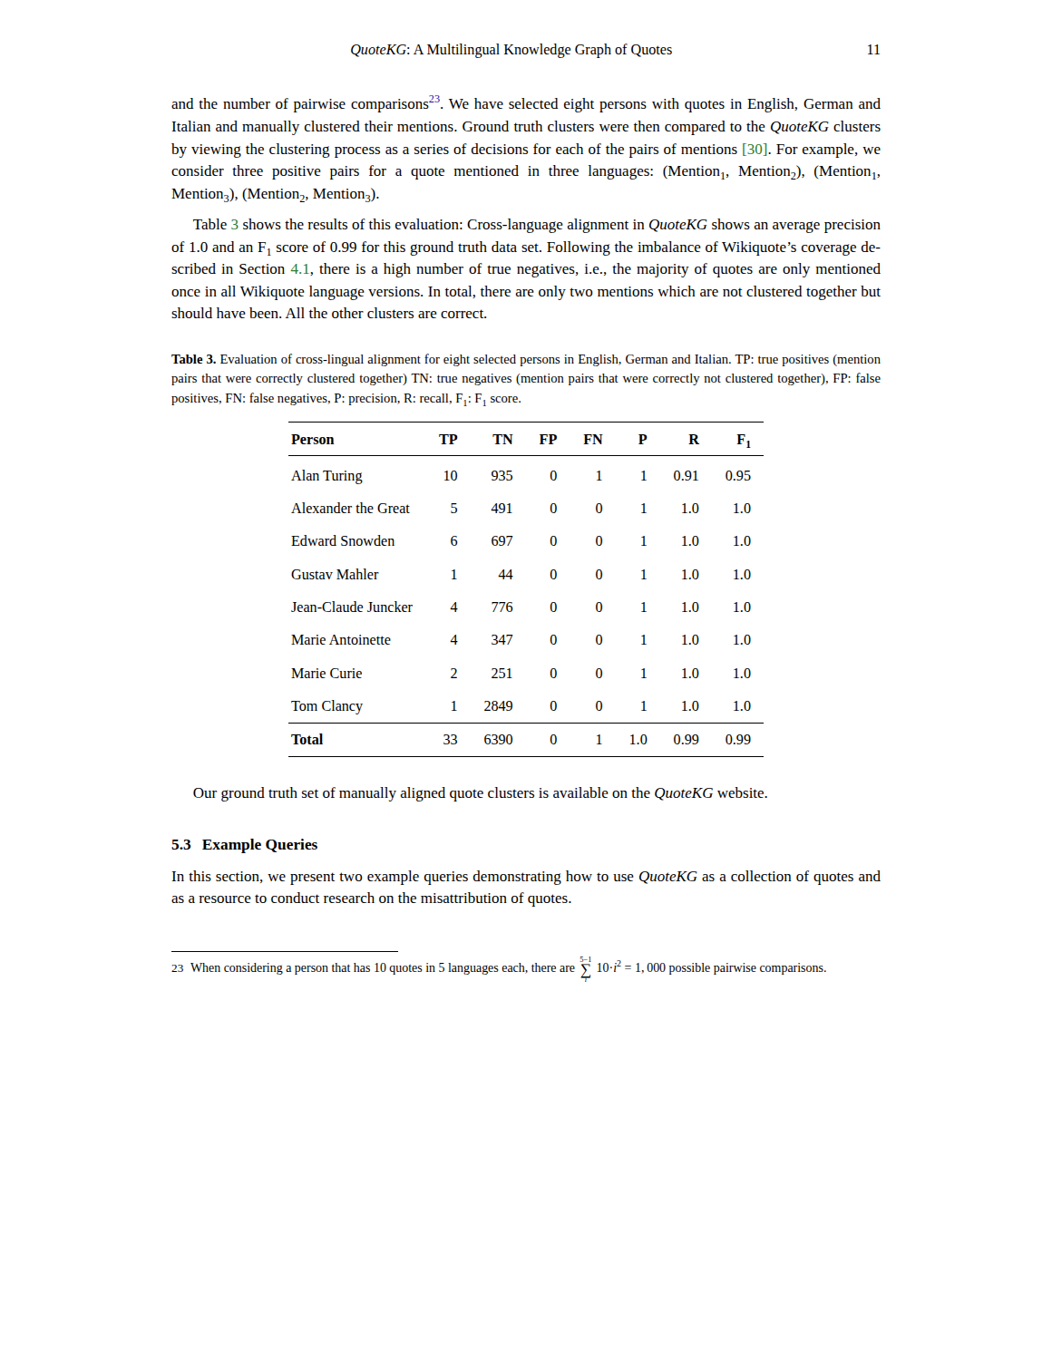QuoteKG: A Multilingual Knowledge Graph of Quotes
11
and the number of pairwise comparisons23. We have selected eight persons with quotes in English, German and Italian and manually clustered their mentions. Ground truth clusters were then compared to the QuoteKG clusters by viewing the clustering process as a series of decisions for each of the pairs of mentions [30]. For example, we consider three positive pairs for a quote mentioned in three languages: (Mention1, Mention2), (Mention1, Mention3), (Mention2, Mention3).
Table 3 shows the results of this evaluation: Cross-language alignment in QuoteKG shows an average precision of 1.0 and an F1 score of 0.99 for this ground truth data set. Following the imbalance of Wikiquote’s coverage described in Section 4.1, there is a high number of true negatives, i.e., the majority of quotes are only mentioned once in all Wikiquote language versions. In total, there are only two mentions which are not clustered together but should have been. All the other clusters are correct.
Table 3. Evaluation of cross-lingual alignment for eight selected persons in English, German and Italian. TP: true positives (mention pairs that were correctly clustered together) TN: true negatives (mention pairs that were correctly not clustered together), FP: false positives, FN: false negatives, P: precision, R: recall, F1: F1 score.
| Person | TP | TN | FP | FN | P | R | F 1 |
| --- | --- | --- | --- | --- | --- | --- | --- |
| Alan Turing | 10 | 935 | 0 | 1 | 1 | 0.91 | 0.95 |
| Alexander the Great | 5 | 491 | 0 | 0 | 1 | 1.0 | 1.0 |
| Edward Snowden | 6 | 697 | 0 | 0 | 1 | 1.0 | 1.0 |
| Gustav Mahler | 1 | 44 | 0 | 0 | 1 | 1.0 | 1.0 |
| Jean-Claude Juncker | 4 | 776 | 0 | 0 | 1 | 1.0 | 1.0 |
| Marie Antoinette | 4 | 347 | 0 | 0 | 1 | 1.0 | 1.0 |
| Marie Curie | 2 | 251 | 0 | 0 | 1 | 1.0 | 1.0 |
| Tom Clancy | 1 | 2849 | 0 | 0 | 1 | 1.0 | 1.0 |
| Total | 33 | 6390 | 0 | 1 | 1.0 | 0.99 | 0.99 |
Our ground truth set of manually aligned quote clusters is available on the QuoteKG website.
5.3 Example Queries
In this section, we present two example queries demonstrating how to use Quote­KG as a collection of quotes and as a resource to conduct research on the mis­attribution of quotes.
23 When considering a person that has 10 quotes in 5 languages each, there are 5−1∑i 10·i2 = 1, 000 possible pairwise comparisons.